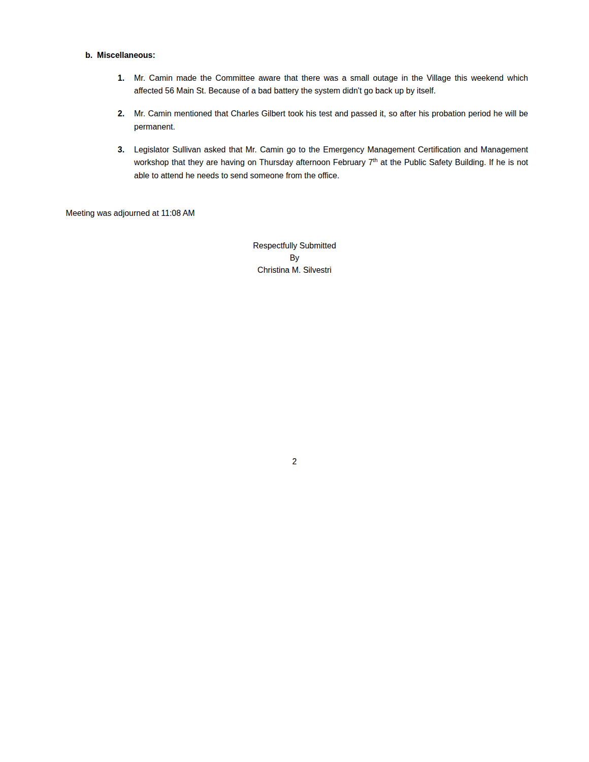b. Miscellaneous:
Mr. Camin made the Committee aware that there was a small outage in the Village this weekend which affected 56 Main St. Because of a bad battery the system didn't go back up by itself.
Mr. Camin mentioned that Charles Gilbert took his test and passed it, so after his probation period he will be permanent.
Legislator Sullivan asked that Mr. Camin go to the Emergency Management Certification and Management workshop that they are having on Thursday afternoon February 7th at the Public Safety Building. If he is not able to attend he needs to send someone from the office.
Meeting was adjourned at 11:08 AM
Respectfully Submitted
By
Christina M. Silvestri
2